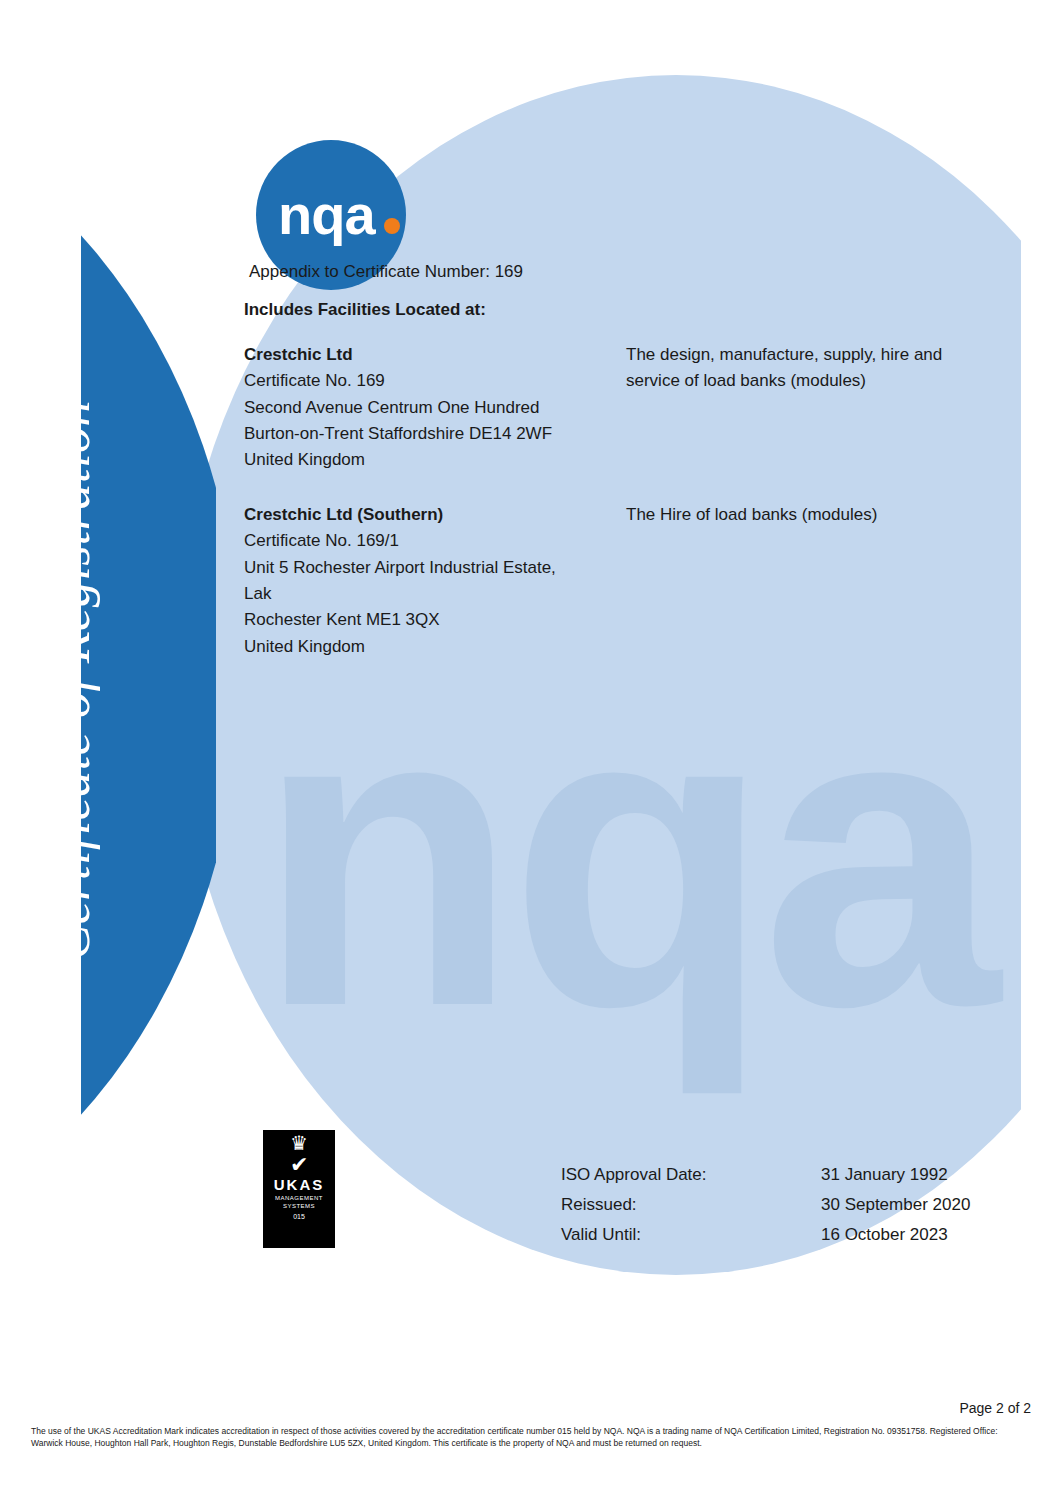Certificate of Registration
nqa
nqa
Appendix to Certificate Number: 169
Includes Facilities Located at:
Crestchic Ltd
Certificate No. 169
Second Avenue Centrum One Hundred
Burton-on-Trent Staffordshire DE14 2WF
United Kingdom
The design, manufacture, supply, hire and service of load banks (modules)
Crestchic Ltd (Southern)
Certificate No. 169/1
Unit 5 Rochester Airport Industrial Estate, Lak
Rochester Kent ME1 3QX
United Kingdom
The Hire of load banks (modules)
♛
✔
UKAS
MANAGEMENT
SYSTEMS
015
| ISO Approval Date: | 31 January 1992 |
| Reissued: | 30 September 2020 |
| Valid Until: | 16 October 2023 |
Page 2 of 2
The use of the UKAS Accreditation Mark indicates accreditation in respect of those activities covered by the accreditation certificate number 015 held by NQA. NQA is a trading name of NQA Certification Limited, Registration No. 09351758. Registered Office: Warwick House, Houghton Hall Park, Houghton Regis, Dunstable Bedfordshire LU5 5ZX, United Kingdom. This certificate is the property of NQA and must be returned on request.